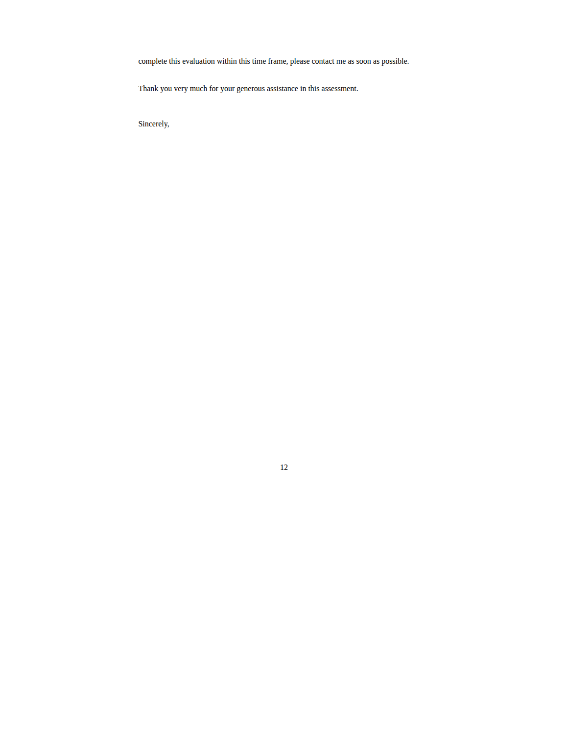complete this evaluation within this time frame, please contact me as soon as possible.
Thank you very much for your generous assistance in this assessment.
Sincerely,
12